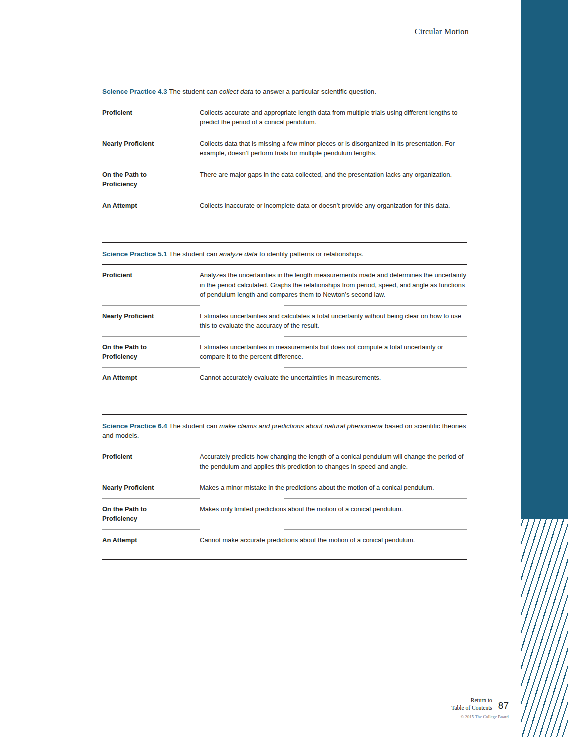AP PHYSICS 1 INVESTIGATIONS
Circular Motion
Science Practice 4.3 The student can collect data to answer a particular scientific question.
| Proficient | Collects accurate and appropriate length data from multiple trials using different lengths to predict the period of a conical pendulum. |
| Nearly Proficient | Collects data that is missing a few minor pieces or is disorganized in its presentation. For example, doesn’t perform trials for multiple pendulum lengths. |
| On the Path to Proficiency | There are major gaps in the data collected, and the presentation lacks any organization. |
| An Attempt | Collects inaccurate or incomplete data or doesn’t provide any organization for this data. |
Science Practice 5.1 The student can analyze data to identify patterns or relationships.
| Proficient | Analyzes the uncertainties in the length measurements made and determines the uncertainty in the period calculated. Graphs the relationships from period, speed, and angle as functions of pendulum length and compares them to Newton’s second law. |
| Nearly Proficient | Estimates uncertainties and calculates a total uncertainty without being clear on how to use this to evaluate the accuracy of the result. |
| On the Path to Proficiency | Estimates uncertainties in measurements but does not compute a total uncertainty or compare it to the percent difference. |
| An Attempt | Cannot accurately evaluate the uncertainties in measurements. |
Science Practice 6.4 The student can make claims and predictions about natural phenomena based on scientific theories and models.
| Proficient | Accurately predicts how changing the length of a conical pendulum will change the period of the pendulum and applies this prediction to changes in speed and angle. |
| Nearly Proficient | Makes a minor mistake in the predictions about the motion of a conical pendulum. |
| On the Path to Proficiency | Makes only limited predictions about the motion of a conical pendulum. |
| An Attempt | Cannot make accurate predictions about the motion of a conical pendulum. |
Return to
Table of Contents 87
© 2015 The College Board